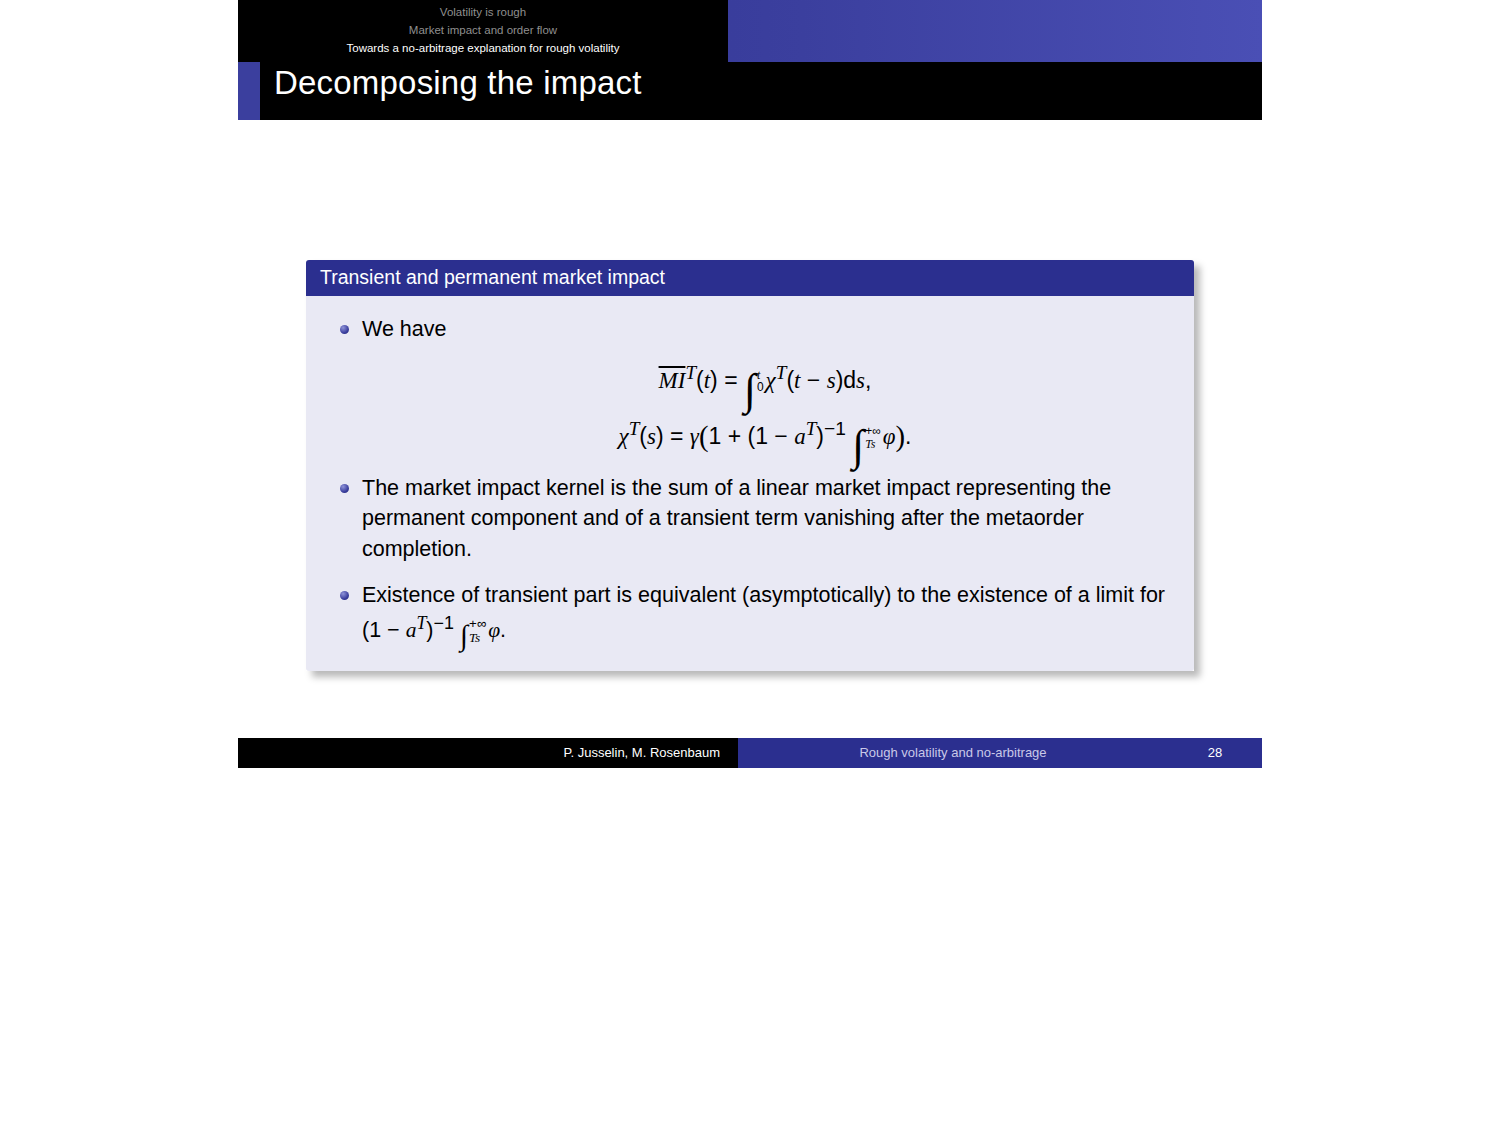Volatility is rough
Market impact and order flow
Towards a no-arbitrage explanation for rough volatility
Decomposing the impact
Transient and permanent market impact
We have
MIT(t) = ∫t 0 χT(t − s)ds,
χT(s) = γ(1 + (1 − aT)−1 ∫+∞Ts φ).
The market impact kernel is the sum of a linear market impact representing the permanent component and of a transient term vanishing after the metaorder completion.
Existence of transient part is equivalent (asymptotically) to the existence of a limit for (1 − aT)−1 ∫+∞Ts φ.
P. Jusselin, M. Rosenbaum
Rough volatility and no-arbitrage
28